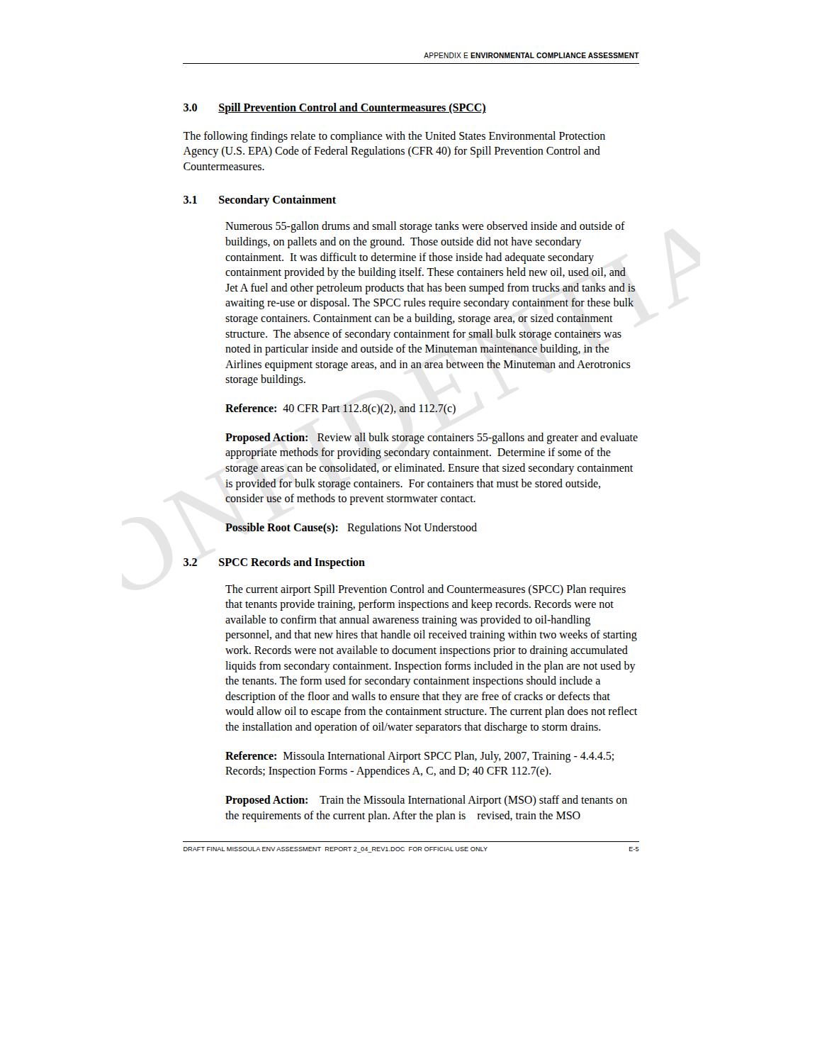Confidential
APPENDIX E ENVIRONMENTAL COMPLIANCE ASSESSMENT
3.0 Spill Prevention Control and Countermeasures (SPCC)
The following findings relate to compliance with the United States Environmental Protection Agency (U.S. EPA) Code of Federal Regulations (CFR 40) for Spill Prevention Control and Countermeasures.
3.1 Secondary Containment
Numerous 55-gallon drums and small storage tanks were observed inside and outside of buildings, on pallets and on the ground. Those outside did not have secondary containment. It was difficult to determine if those inside had adequate secondary containment provided by the building itself. These containers held new oil, used oil, and Jet A fuel and other petroleum products that has been sumped from trucks and tanks and is awaiting re-use or disposal. The SPCC rules require secondary containment for these bulk storage containers. Containment can be a building, storage area, or sized containment structure. The absence of secondary containment for small bulk storage containers was noted in particular inside and outside of the Minuteman maintenance building, in the Airlines equipment storage areas, and in an area between the Minuteman and Aerotronics storage buildings.
Reference: 40 CFR Part 112.8(c)(2), and 112.7(c)
Proposed Action: Review all bulk storage containers 55-gallons and greater and evaluate appropriate methods for providing secondary containment. Determine if some of the storage areas can be consolidated, or eliminated. Ensure that sized secondary containment is provided for bulk storage containers. For containers that must be stored outside, consider use of methods to prevent stormwater contact.
Possible Root Cause(s): Regulations Not Understood
3.2 SPCC Records and Inspection
The current airport Spill Prevention Control and Countermeasures (SPCC) Plan requires that tenants provide training, perform inspections and keep records. Records were not available to confirm that annual awareness training was provided to oil-handling personnel, and that new hires that handle oil received training within two weeks of starting work. Records were not available to document inspections prior to draining accumulated liquids from secondary containment. Inspection forms included in the plan are not used by the tenants. The form used for secondary containment inspections should include a description of the floor and walls to ensure that they are free of cracks or defects that would allow oil to escape from the containment structure. The current plan does not reflect the installation and operation of oil/water separators that discharge to storm drains.
Reference: Missoula International Airport SPCC Plan, July, 2007, Training - 4.4.4.5; Records; Inspection Forms - Appendices A, C, and D; 40 CFR 112.7(e).
Proposed Action: Train the Missoula International Airport (MSO) staff and tenants on the requirements of the current plan. After the plan is revised, train the MSO
Draft Final Missoula Env Assessment Report 2_04_Rev1.doc For Official Use Only
E-5